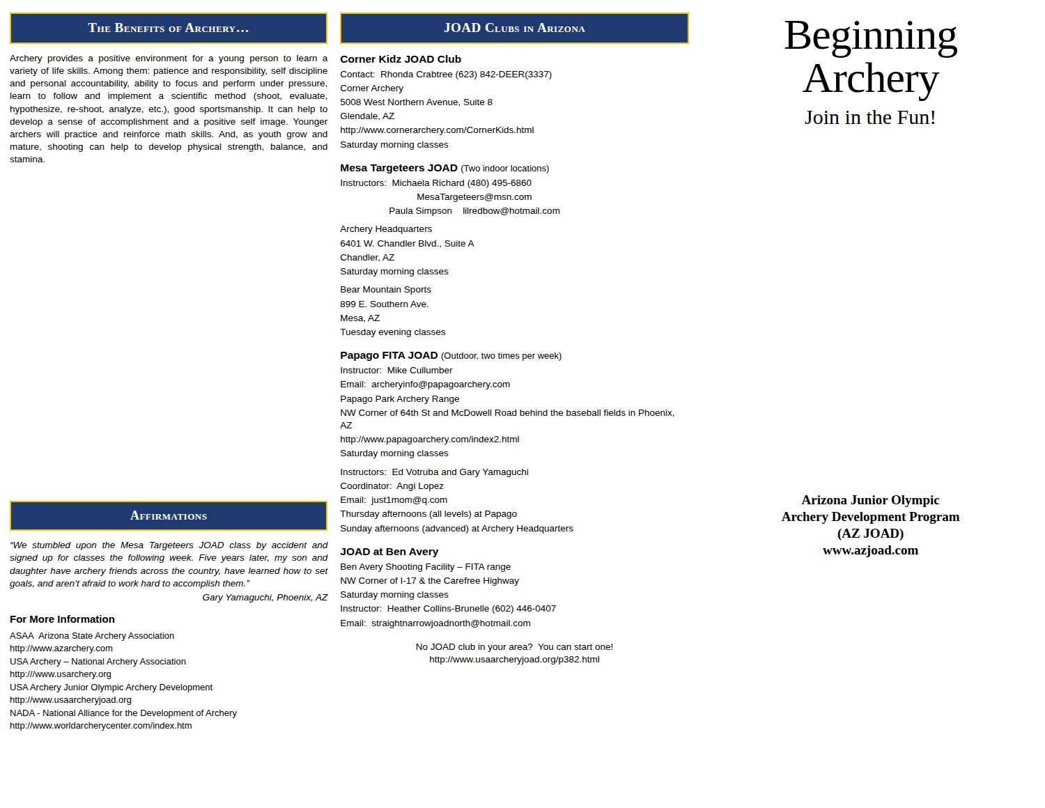The Benefits of Archery…
Archery provides a positive environment for a young person to learn a variety of life skills. Among them: patience and responsibility, self discipline and personal accountability, ability to focus and perform under pressure, learn to follow and implement a scientific method (shoot, evaluate, hypothesize, re-shoot, analyze, etc.), good sportsmanship. It can help to develop a sense of accomplishment and a positive self image. Younger archers will practice and reinforce math skills. And, as youth grow and mature, shooting can help to develop physical strength, balance, and stamina.
Affirmations
“We stumbled upon the Mesa Targeteers JOAD class by accident and signed up for classes the following week. Five years later, my son and daughter have archery friends across the country, have learned how to set goals, and aren’t afraid to work hard to accomplish them.” Gary Yamaguchi, Phoenix, AZ
For More Information
ASAA Arizona State Archery Association
http://www.azarchery.com
USA Archery – National Archery Association
http:///www.usarchery.org
USA Archery Junior Olympic Archery Development
http://www.usaarcheryjoad.org
NADA - National Alliance for the Development of Archery
http://www.worldarcherycenter.com/index.htm
JOAD Clubs in Arizona
Corner Kidz JOAD Club
Contact: Rhonda Crabtree (623) 842-DEER(3337)
Corner Archery
5008 West Northern Avenue, Suite 8
Glendale, AZ
http://www.cornerarchery.com/CornerKids.html
Saturday morning classes
Mesa Targeteers JOAD (Two indoor locations)
Instructors: Michaela Richard (480) 495-6860
MesaTargeteers@msn.com
Paula Simpson lilredbow@hotmail.com
Archery Headquarters
6401 W. Chandler Blvd., Suite A
Chandler, AZ
Saturday morning classes
Bear Mountain Sports
899 E. Southern Ave.
Mesa, AZ
Tuesday evening classes
Papago FITA JOAD (Outdoor, two times per week)
Instructor: Mike Cullumber
Email: archeryinfo@papagoarchery.com
Papago Park Archery Range
NW Corner of 64th St and McDowell Road behind the baseball fields in Phoenix, AZ
http://www.papagoarchery.com/index2.html
Saturday morning classes
Instructors: Ed Votruba and Gary Yamaguchi
Coordinator: Angi Lopez
Email: just1mom@q.com
Thursday afternoons (all levels) at Papago
Sunday afternoons (advanced) at Archery Headquarters
JOAD at Ben Avery
Ben Avery Shooting Facility – FITA range
NW Corner of I-17 & the Carefree Highway
Saturday morning classes
Instructor: Heather Collins-Brunelle (602) 446-0407
Email: straightnarrowjoadnorth@hotmail.com
No JOAD club in your area? You can start one!
http://www.usaarcheryjoad.org/p382.html
Beginning Archery
Join in the Fun!
Arizona Junior Olympic
Archery Development Program
(AZ JOAD)
www.azjoad.com